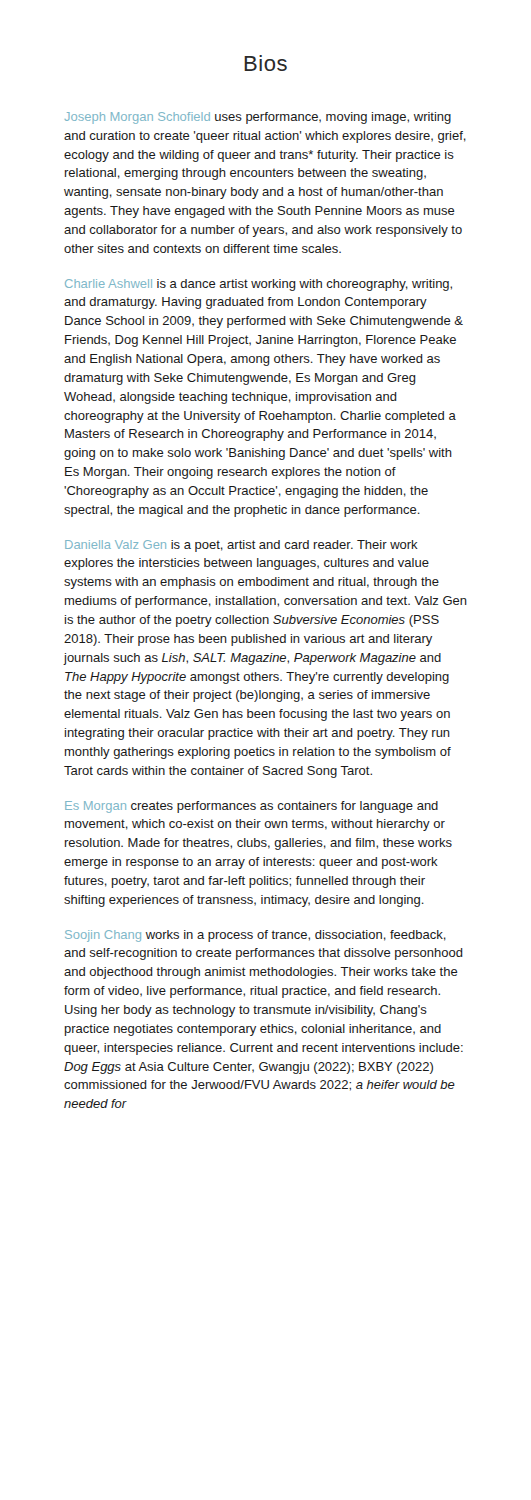Bios
Joseph Morgan Schofield uses performance, moving image, writing and curation to create 'queer ritual action' which explores desire, grief, ecology and the wilding of queer and trans* futurity. Their practice is relational, emerging through encounters between the sweating, wanting, sensate non-binary body and a host of human/other-than agents. They have engaged with the South Pennine Moors as muse and collaborator for a number of years, and also work responsively to other sites and contexts on different time scales.
Charlie Ashwell is a dance artist working with choreography, writing, and dramaturgy. Having graduated from London Contemporary Dance School in 2009, they performed with Seke Chimutengwende & Friends, Dog Kennel Hill Project, Janine Harrington, Florence Peake and English National Opera, among others. They have worked as dramaturg with Seke Chimutengwende, Es Morgan and Greg Wohead, alongside teaching technique, improvisation and choreography at the University of Roehampton. Charlie completed a Masters of Research in Choreography and Performance in 2014, going on to make solo work 'Banishing Dance' and duet 'spells' with Es Morgan. Their ongoing research explores the notion of 'Choreography as an Occult Practice', engaging the hidden, the spectral, the magical and the prophetic in dance performance.
Daniella Valz Gen is a poet, artist and card reader. Their work explores the intersticies between languages, cultures and value systems with an emphasis on embodiment and ritual, through the mediums of performance, installation, conversation and text. Valz Gen is the author of the poetry collection Subversive Economies (PSS 2018). Their prose has been published in various art and literary journals such as Lish, SALT. Magazine, Paperwork Magazine and The Happy Hypocrite amongst others. They're currently developing the next stage of their project (be)longing, a series of immersive elemental rituals. Valz Gen has been focusing the last two years on integrating their oracular practice with their art and poetry. They run monthly gatherings exploring poetics in relation to the symbolism of Tarot cards within the container of Sacred Song Tarot.
Es Morgan creates performances as containers for language and movement, which co-exist on their own terms, without hierarchy or resolution. Made for theatres, clubs, galleries, and film, these works emerge in response to an array of interests: queer and post-work futures, poetry, tarot and far-left politics; funnelled through their shifting experiences of transness, intimacy, desire and longing.
Soojin Chang works in a process of trance, dissociation, feedback, and self-recognition to create performances that dissolve personhood and objecthood through animist methodologies. Their works take the form of video, live performance, ritual practice, and field research. Using her body as technology to transmute in/visibility, Chang's practice negotiates contemporary ethics, colonial inheritance, and queer, interspecies reliance. Current and recent interventions include: Dog Eggs at Asia Culture Center, Gwangju (2022); BXBY (2022) commissioned for the Jerwood/FVU Awards 2022; a heifer would be needed for